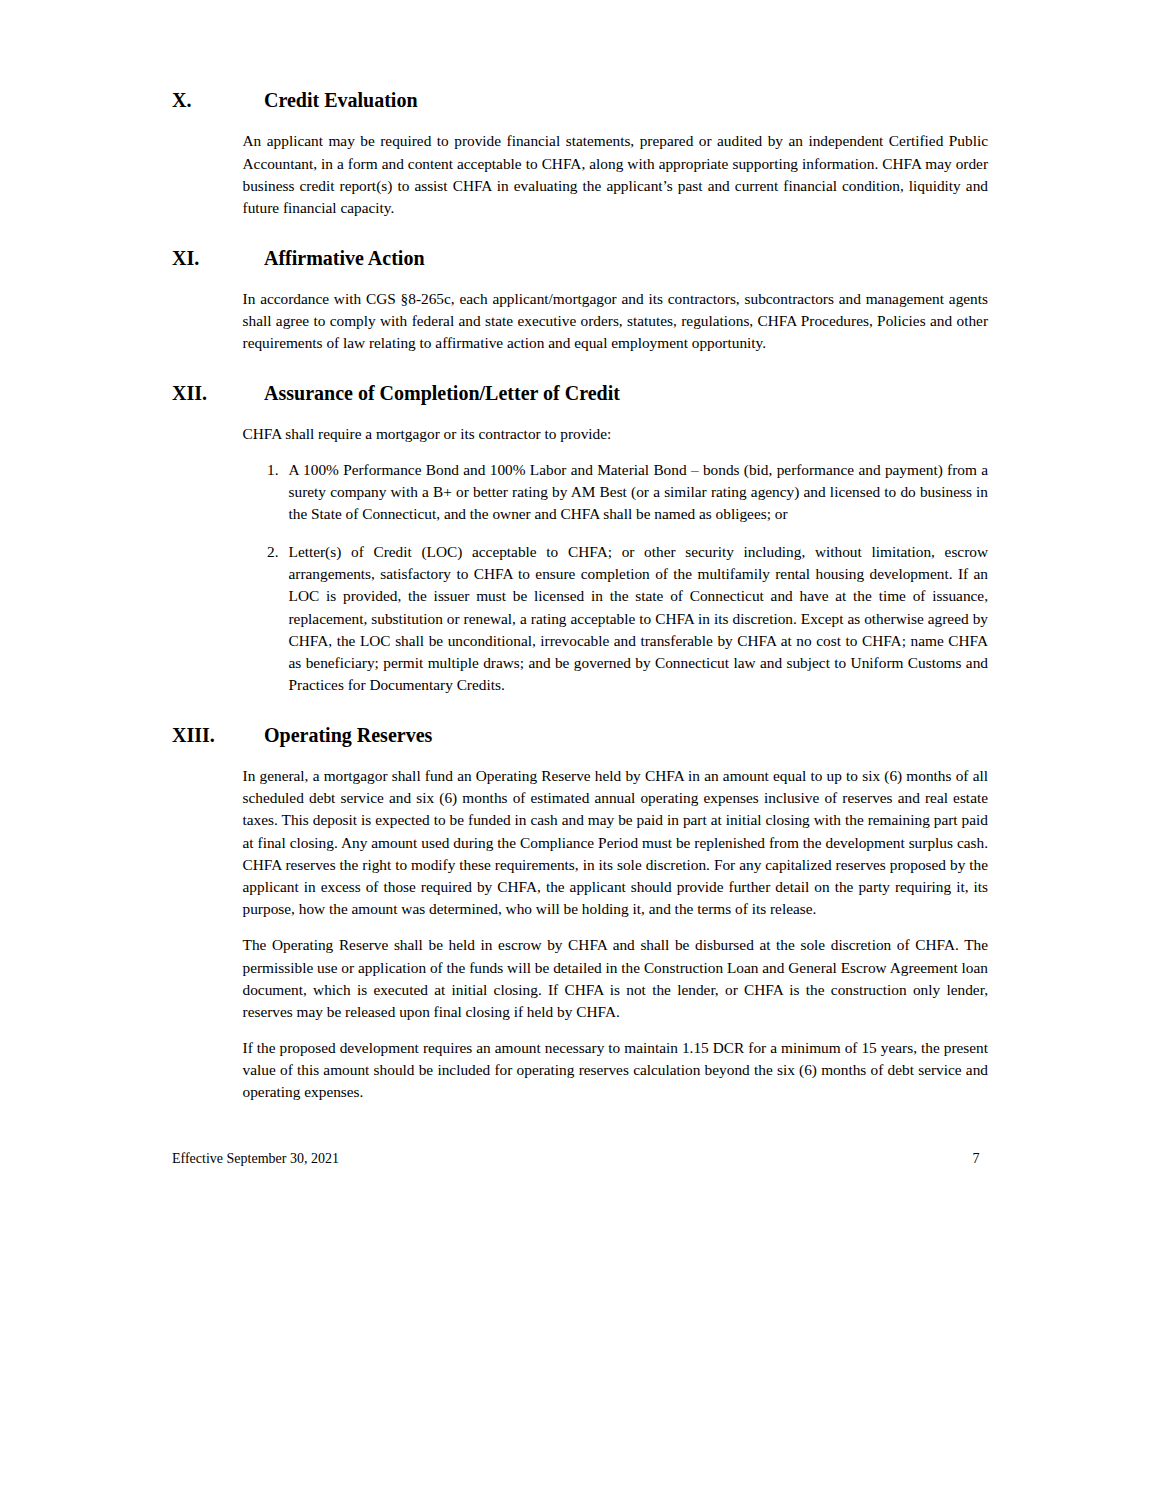X. Credit Evaluation
An applicant may be required to provide financial statements, prepared or audited by an independent Certified Public Accountant, in a form and content acceptable to CHFA, along with appropriate supporting information. CHFA may order business credit report(s) to assist CHFA in evaluating the applicant’s past and current financial condition, liquidity and future financial capacity.
XI. Affirmative Action
In accordance with CGS §8-265c, each applicant/mortgagor and its contractors, subcontractors and management agents shall agree to comply with federal and state executive orders, statutes, regulations, CHFA Procedures, Policies and other requirements of law relating to affirmative action and equal employment opportunity.
XII. Assurance of Completion/Letter of Credit
CHFA shall require a mortgagor or its contractor to provide:
A 100% Performance Bond and 100% Labor and Material Bond – bonds (bid, performance and payment) from a surety company with a B+ or better rating by AM Best (or a similar rating agency) and licensed to do business in the State of Connecticut, and the owner and CHFA shall be named as obligees; or
Letter(s) of Credit (LOC) acceptable to CHFA; or other security including, without limitation, escrow arrangements, satisfactory to CHFA to ensure completion of the multifamily rental housing development. If an LOC is provided, the issuer must be licensed in the state of Connecticut and have at the time of issuance, replacement, substitution or renewal, a rating acceptable to CHFA in its discretion. Except as otherwise agreed by CHFA, the LOC shall be unconditional, irrevocable and transferable by CHFA at no cost to CHFA; name CHFA as beneficiary; permit multiple draws; and be governed by Connecticut law and subject to Uniform Customs and Practices for Documentary Credits.
XIII. Operating Reserves
In general, a mortgagor shall fund an Operating Reserve held by CHFA in an amount equal to up to six (6) months of all scheduled debt service and six (6) months of estimated annual operating expenses inclusive of reserves and real estate taxes. This deposit is expected to be funded in cash and may be paid in part at initial closing with the remaining part paid at final closing. Any amount used during the Compliance Period must be replenished from the development surplus cash. CHFA reserves the right to modify these requirements, in its sole discretion. For any capitalized reserves proposed by the applicant in excess of those required by CHFA, the applicant should provide further detail on the party requiring it, its purpose, how the amount was determined, who will be holding it, and the terms of its release.
The Operating Reserve shall be held in escrow by CHFA and shall be disbursed at the sole discretion of CHFA. The permissible use or application of the funds will be detailed in the Construction Loan and General Escrow Agreement loan document, which is executed at initial closing. If CHFA is not the lender, or CHFA is the construction only lender, reserves may be released upon final closing if held by CHFA.
If the proposed development requires an amount necessary to maintain 1.15 DCR for a minimum of 15 years, the present value of this amount should be included for operating reserves calculation beyond the six (6) months of debt service and operating expenses.
Effective September 30, 2021 7